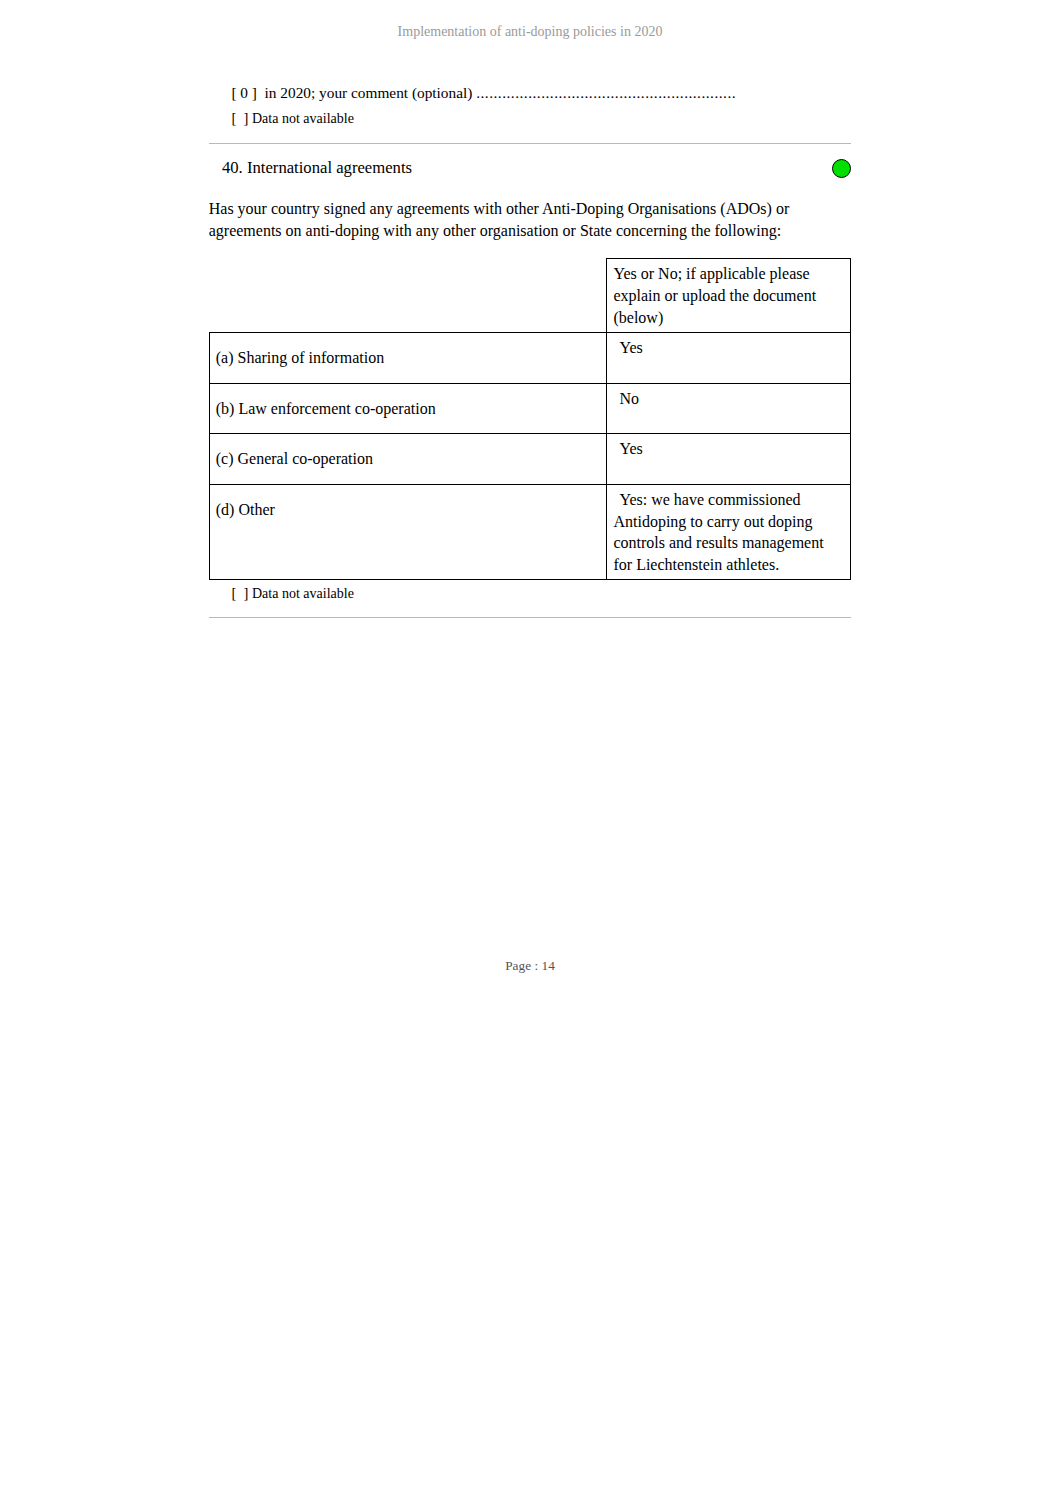Implementation of anti-doping policies in 2020
[ 0 ] in 2020; your comment (optional) ............................................................
[ ] Data not available
40. International agreements
Has your country signed any agreements with other Anti-Doping Organisations (ADOs) or agreements on anti-doping with any other organisation or State concerning the following:
| | Yes or No; if applicable please explain or upload the document (below) |
| (a) Sharing of information | Yes |
| (b) Law enforcement co-operation | No |
| (c) General co-operation | Yes |
| (d) Other | Yes: we have commissioned Antidoping to carry out doping controls and results management for Liechtenstein athletes. |
[ ] Data not available
Page : 14